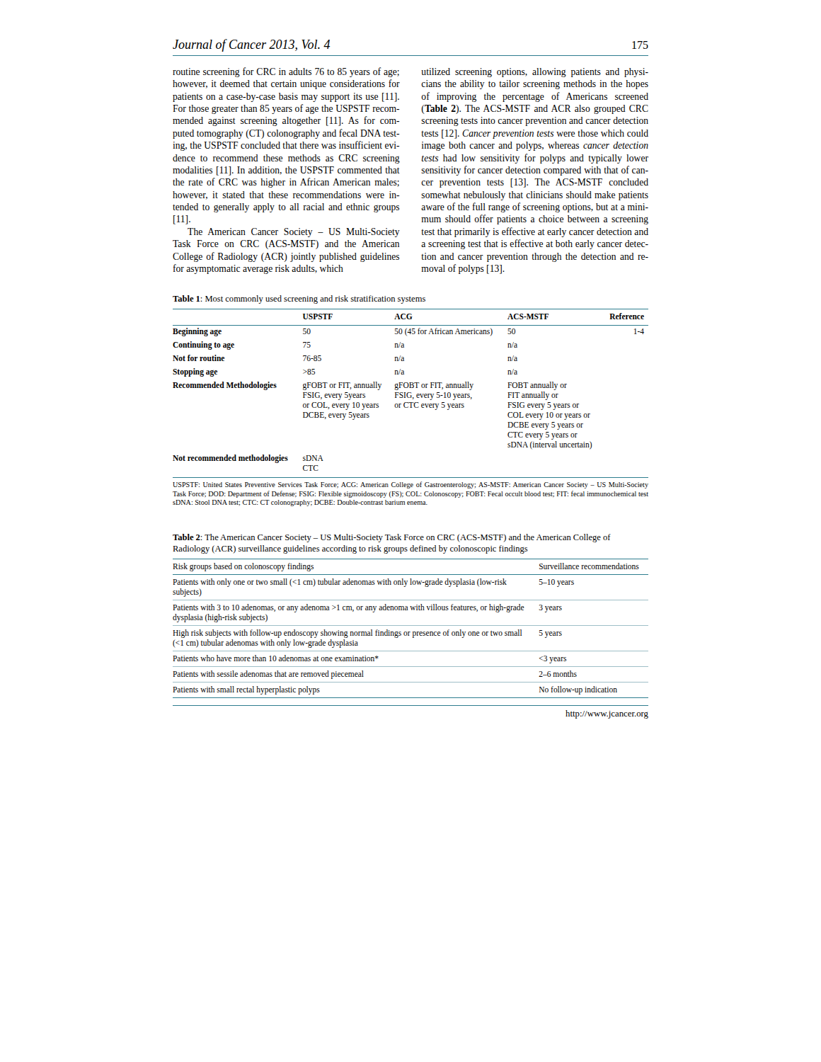Journal of Cancer 2013, Vol. 4
175
routine screening for CRC in adults 76 to 85 years of age; however, it deemed that certain unique considerations for patients on a case-by-case basis may support its use [11]. For those greater than 85 years of age the USPSTF recommended against screening altogether [11]. As for computed tomography (CT) colonography and fecal DNA testing, the USPSTF concluded that there was insufficient evidence to recommend these methods as CRC screening modalities [11]. In addition, the USPSTF commented that the rate of CRC was higher in African American males; however, it stated that these recommendations were intended to generally apply to all racial and ethnic groups [11].
The American Cancer Society – US Multi-Society Task Force on CRC (ACS-MSTF) and the American College of Radiology (ACR) jointly published guidelines for asymptomatic average risk adults, which
utilized screening options, allowing patients and physicians the ability to tailor screening methods in the hopes of improving the percentage of Americans screened (Table 2). The ACS-MSTF and ACR also grouped CRC screening tests into cancer prevention and cancer detection tests [12]. Cancer prevention tests were those which could image both cancer and polyps, whereas cancer detection tests had low sensitivity for polyps and typically lower sensitivity for cancer detection compared with that of cancer prevention tests [13]. The ACS-MSTF concluded somewhat nebulously that clinicians should make patients aware of the full range of screening options, but at a minimum should offer patients a choice between a screening test that primarily is effective at early cancer detection and a screening test that is effective at both early cancer detection and cancer prevention through the detection and removal of polyps [13].
Table 1: Most commonly used screening and risk stratification systems
| | USPSTF | ACG | ACS-MSTF | Reference |
| --- | --- | --- | --- | --- |
| Beginning age | 50 | 50 (45 for African Americans) | 50 | 1-4 |
| Continuing to age | 75 | n/a | n/a | |
| Not for routine | 76-85 | n/a | n/a | |
| Stopping age | >85 | n/a | n/a | |
| Recommended Methodologies | gFOBT or FIT, annually FSIG, every 5years or COL, every 10 years DCBE, every 5years | gFOBT or FIT, annually FSIG, every 5-10 years, or CTC every 5 years | FOBT annually or FIT annually or FSIG every 5 years or COL every 10 or years or DCBE every 5 years or CTC every 5 years or sDNA (interval uncertain) | |
| Not recommended methodologies | sDNA CTC | | | |
USPSTF: United States Preventive Services Task Force; ACG: American College of Gastroenterology; AS-MSTF: American Cancer Society – US Multi-Society Task Force; DOD: Department of Defense; FSIG: Flexible sigmoidoscopy (FS); COL: Colonoscopy; FOBT: Fecal occult blood test; FIT: fecal immunochemical test sDNA: Stool DNA test; CTC: CT colonography; DCBE: Double-contrast barium enema.
Table 2: The American Cancer Society – US Multi-Society Task Force on CRC (ACS-MSTF) and the American College of Radiology (ACR) surveillance guidelines according to risk groups defined by colonoscopic findings
| Risk groups based on colonoscopy findings | Surveillance recommendations |
| --- | --- |
| Patients with only one or two small (<1 cm) tubular adenomas with only low-grade dysplasia (low-risk subjects) | 5–10 years |
| Patients with 3 to 10 adenomas, or any adenoma >1 cm, or any adenoma with villous features, or high-grade dysplasia (high-risk subjects) | 3 years |
| High risk subjects with follow-up endoscopy showing normal findings or presence of only one or two small (<1 cm) tubular adenomas with only low-grade dysplasia | 5 years |
| Patients who have more than 10 adenomas at one examination* | <3 years |
| Patients with sessile adenomas that are removed piecemeal | 2–6 months |
| Patients with small rectal hyperplastic polyps | No follow-up indication |
http://www.jcancer.org